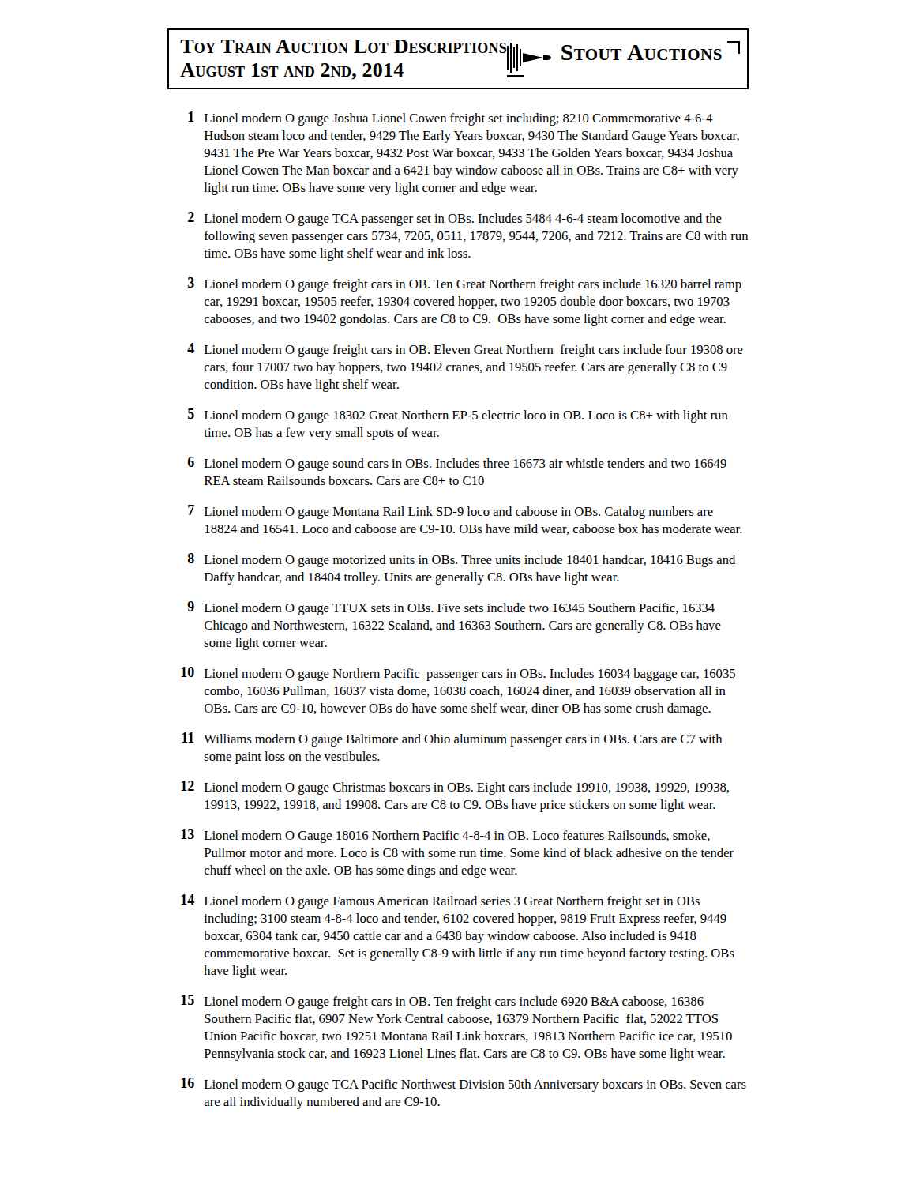Toy Train Auction Lot Descriptions
August 1st and 2nd, 2014
Stout Auctions
1
Lionel modern O gauge Joshua Lionel Cowen freight set including; 8210 Commemorative 4-6-4 Hudson steam loco and tender, 9429 The Early Years boxcar, 9430 The Standard Gauge Years boxcar, 9431 The Pre War Years boxcar, 9432 Post War boxcar, 9433 The Golden Years boxcar, 9434 Joshua Lionel Cowen The Man boxcar and a 6421 bay window caboose all in OBs. Trains are C8+ with very light run time. OBs have some very light corner and edge wear.
2
Lionel modern O gauge TCA passenger set in OBs. Includes 5484 4-6-4 steam locomotive and the following seven passenger cars 5734, 7205, 0511, 17879, 9544, 7206, and 7212. Trains are C8 with run time. OBs have some light shelf wear and ink loss.
3
Lionel modern O gauge freight cars in OB. Ten Great Northern freight cars include 16320 barrel ramp car, 19291 boxcar, 19505 reefer, 19304 covered hopper, two 19205 double door boxcars, two 19703 cabooses, and two 19402 gondolas. Cars are C8 to C9. OBs have some light corner and edge wear.
4
Lionel modern O gauge freight cars in OB. Eleven Great Northern freight cars include four 19308 ore cars, four 17007 two bay hoppers, two 19402 cranes, and 19505 reefer. Cars are generally C8 to C9 condition. OBs have light shelf wear.
5
Lionel modern O gauge 18302 Great Northern EP-5 electric loco in OB. Loco is C8+ with light run time. OB has a few very small spots of wear.
6
Lionel modern O gauge sound cars in OBs. Includes three 16673 air whistle tenders and two 16649 REA steam Railsounds boxcars. Cars are C8+ to C10
7
Lionel modern O gauge Montana Rail Link SD-9 loco and caboose in OBs. Catalog numbers are 18824 and 16541. Loco and caboose are C9-10. OBs have mild wear, caboose box has moderate wear.
8
Lionel modern O gauge motorized units in OBs. Three units include 18401 handcar, 18416 Bugs and Daffy handcar, and 18404 trolley. Units are generally C8. OBs have light wear.
9
Lionel modern O gauge TTUX sets in OBs. Five sets include two 16345 Southern Pacific, 16334 Chicago and Northwestern, 16322 Sealand, and 16363 Southern. Cars are generally C8. OBs have some light corner wear.
10
Lionel modern O gauge Northern Pacific passenger cars in OBs. Includes 16034 baggage car, 16035 combo, 16036 Pullman, 16037 vista dome, 16038 coach, 16024 diner, and 16039 observation all in OBs. Cars are C9-10, however OBs do have some shelf wear, diner OB has some crush damage.
11
Williams modern O gauge Baltimore and Ohio aluminum passenger cars in OBs. Cars are C7 with some paint loss on the vestibules.
12
Lionel modern O gauge Christmas boxcars in OBs. Eight cars include 19910, 19938, 19929, 19938, 19913, 19922, 19918, and 19908. Cars are C8 to C9. OBs have price stickers on some light wear.
13
Lionel modern O Gauge 18016 Northern Pacific 4-8-4 in OB. Loco features Railsounds, smoke, Pullmor motor and more. Loco is C8 with some run time. Some kind of black adhesive on the tender chuff wheel on the axle. OB has some dings and edge wear.
14
Lionel modern O gauge Famous American Railroad series 3 Great Northern freight set in OBs including; 3100 steam 4-8-4 loco and tender, 6102 covered hopper, 9819 Fruit Express reefer, 9449 boxcar, 6304 tank car, 9450 cattle car and a 6438 bay window caboose. Also included is 9418 commemorative boxcar. Set is generally C8-9 with little if any run time beyond factory testing. OBs have light wear.
15
Lionel modern O gauge freight cars in OB. Ten freight cars include 6920 B&A caboose, 16386 Southern Pacific flat, 6907 New York Central caboose, 16379 Northern Pacific flat, 52022 TTOS Union Pacific boxcar, two 19251 Montana Rail Link boxcars, 19813 Northern Pacific ice car, 19510 Pennsylvania stock car, and 16923 Lionel Lines flat. Cars are C8 to C9. OBs have some light wear.
16
Lionel modern O gauge TCA Pacific Northwest Division 50th Anniversary boxcars in OBs. Seven cars are all individually numbered and are C9-10.